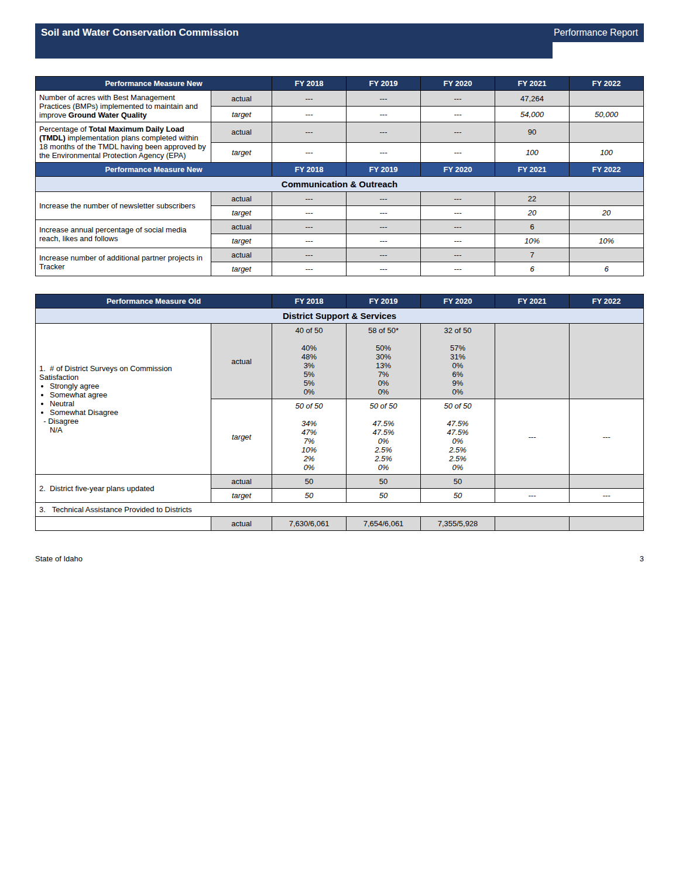Soil and Water Conservation Commission Performance Report
| Performance Measure New | FY 2018 | FY 2019 | FY 2020 | FY 2021 | FY 2022 |
| Number of acres with Best Management Practices (BMPs) implemented to maintain and improve Ground Water Quality | actual | --- | --- | --- | 47,264 | |
| target | --- | --- | --- | 54,000 | 50,000 |
| Percentage of Total Maximum Daily Load (TMDL) implementation plans completed within 18 months of the TMDL having been approved by the Environmental Protection Agency (EPA) | actual | --- | --- | --- | 90 | |
| target | --- | --- | --- | 100 | 100 |
| Performance Measure New | FY 2018 | FY 2019 | FY 2020 | FY 2021 | FY 2022 |
| Communication & Outreach |
| Increase the number of newsletter subscribers | actual | --- | --- | --- | 22 | |
| target | --- | --- | --- | 20 | 20 |
| Increase annual percentage of social media reach, likes and follows | actual | --- | --- | --- | 6 | |
| target | --- | --- | --- | 10% | 10% |
| Increase number of additional partner projects in Tracker | actual | --- | --- | --- | 7 | |
| target | --- | --- | --- | 6 | 6 |
| Performance Measure Old | FY 2018 | FY 2019 | FY 2020 | FY 2021 | FY 2022 |
| District Support & Services |
| 1. # of District Surveys on Commission Satisfaction Strongly agree Somewhat agree Neutral Somewhat Disagree - Disagree N/A | actual | 40 of 50 40% 48% 3% 5% 5% 0% | 58 of 50* 50% 30% 13% 7% 0% 0% | 32 of 50 57% 31% 0% 6% 9% 0% | | |
| target | 50 of 50 34% 47% 7% 10% 2% 0% | 50 of 50 47.5% 47.5% 0% 2.5% 2.5% 0% | 50 of 50 47.5% 47.5% 0% 2.5% 2.5% 0% | --- | --- |
| 2. District five-year plans updated | actual | 50 | 50 | 50 | | |
| target | 50 | 50 | 50 | --- | --- |
| 3. Technical Assistance Provided to Districts |
| | actual | 7,630/6,061 | 7,654/6,061 | 7,355/5,928 | | |
State of Idaho 3